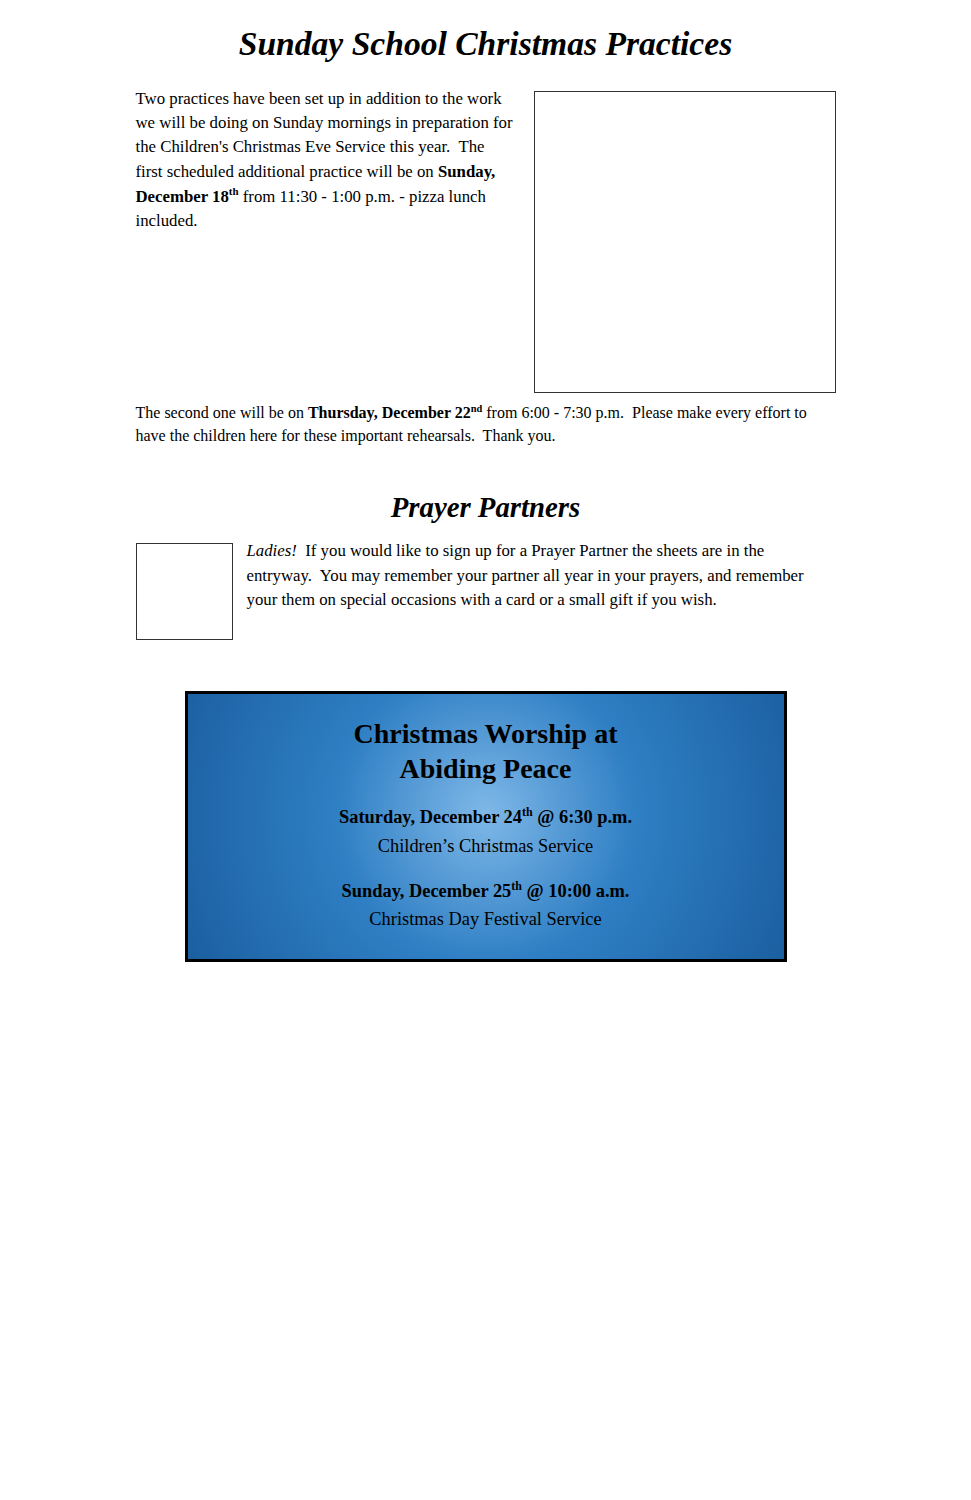Sunday School Christmas Practices
Two practices have been set up in addition to the work we will be doing on Sunday mornings in preparation for the Children's Christmas Eve Service this year. The first scheduled additional practice will be on Sunday, December 18th from 11:30 - 1:00 p.m. - pizza lunch included.
The second one will be on Thursday, December 22nd from 6:00 - 7:30 p.m. Please make every effort to have the children here for these important rehearsals. Thank you.
Prayer Partners
Ladies! If you would like to sign up for a Prayer Partner the sheets are in the entryway. You may remember your partner all year in your prayers, and remember your them on special occasions with a card or a small gift if you wish.
Christmas Worship at
Abiding Peace
Saturday, December 24th @ 6:30 p.m.
Children’s Christmas Service
Sunday, December 25th @ 10:00 a.m.
Christmas Day Festival Service